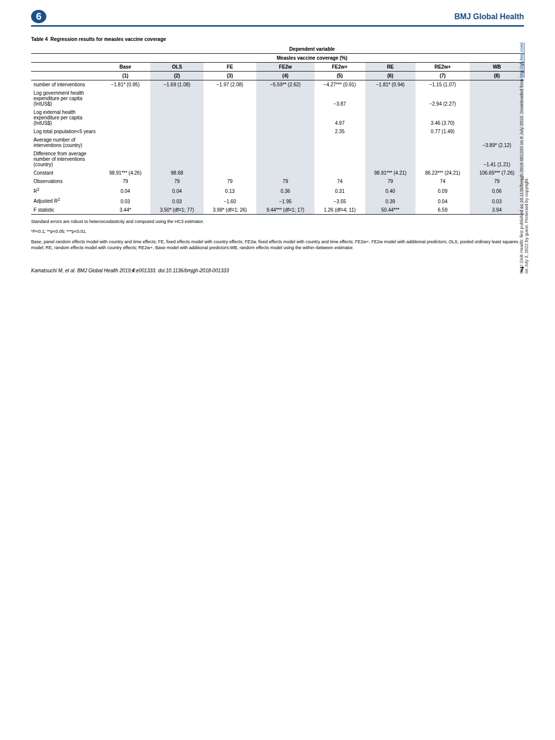6
BMJ Global Health
BMJ Glob Health: first published as 10.1136/bmjgh-2018-001333 on 8 July 2019. Downloaded from http://gh.bmj.com/ on July 3, 2022 by guest. Protected by copyright.
Table 4 Regression results for measles vaccine coverage
| | Dependent variable |
| --- | --- |
| | Measles vaccine coverage (%) |
| | Base | OLS | FE | FE2w | FE2w+ | RE | RE2w+ | WB |
| | (1) | (2) | (3) | (4) | (5) | (6) | (7) | (8) |
| number of interventions | −1.81* (0.95) | −1.69 (1.08) | −1.97 (2.08) | −5.59** (2.62) | −4.27*** (0.91) | −1.81* (0.94) | −1.15 (1.07) | |
| Log government health expenditure per capita (IntUS$) | | | | | −3.87 | | −2.94 (2.27) | |
| Log external health expenditure per capita (IntUS$) | | | | | 4.97 | | 3.46 (3.70) | |
| Log total population<5 years | | | | | 2.35 | | 0.77 (1.49) | |
| Average number of interventions (country) | | | | | | | | −3.89* (2.12) |
| Difference from average number of interventions (country) | | | | | | | | −1.41 (1.21) |
| Constant | 98.91*** (4.26) | 98.68 | | | | 98.91*** (4.21) | 86.23*** (24.21) | 106.65*** (7.26) |
| Observations | 79 | 79 | 79 | 79 | 74 | 79 | 74 | 79 |
| R 2 | 0.04 | 0.04 | 0.13 | 0.36 | 0.31 | 0.40 | 0.09 | 0.06 |
| Adjusted R 2 | 0.03 | 0.03 | −1.60 | −1.95 | −3.55 | 0.39 | 0.04 | 0.03 |
| F statistic | 3.44* | 3.50* (df=1; 77) | 3.98* (df=1; 26) | 9.44*** (df=1; 17) | 1.26 (df=4; 11) | 50.44*** | 6.59 | 3.94 |
Standard errors are robust to heteroscedasticity and computed using the HC3 estimator.
*P<0.1; **p<0.05; ***p<0.01.
Base, panel random effects model with country and time effects; FE, fixed effects model with country effects; FE2w, fixed effects model with country and time effects; FE2w+, FE2w model with additional predictors; OLS, pooled ordinary least squares model; RE, random effects model with country effects; RE2w+, Base model with additional predictors;WB, random effects model using the within–between estimator.
Kamatsuchi M, et al. BMJ Global Health 2019;4:e001333. doi:10.1136/bmjgh-2018-001333
7